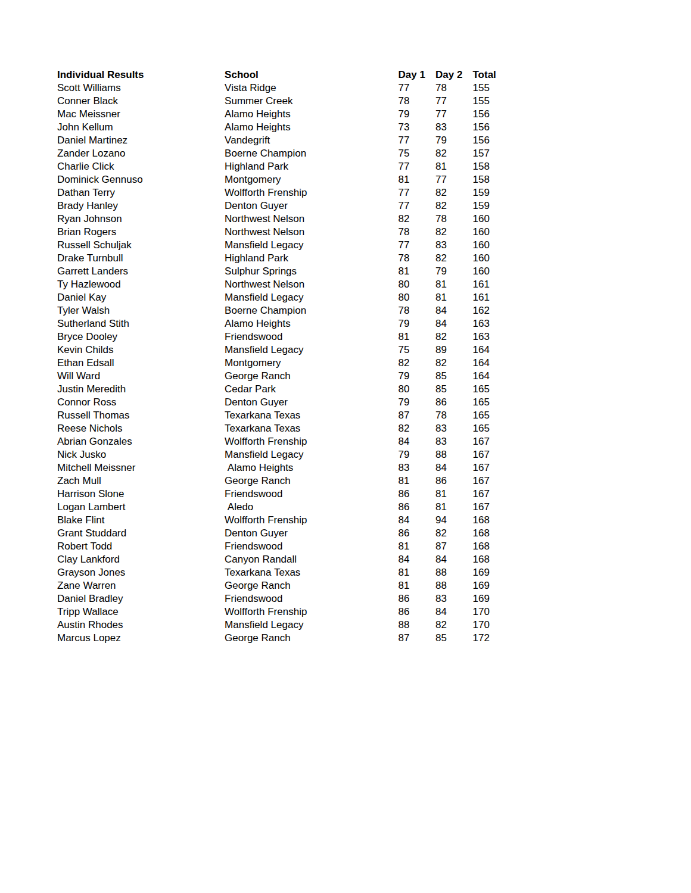| Individual Results | School | Day 1 | Day 2 | Total |
| --- | --- | --- | --- | --- |
| Scott Williams | Vista Ridge | 77 | 78 | 155 |
| Conner Black | Summer Creek | 78 | 77 | 155 |
| Mac Meissner | Alamo Heights | 79 | 77 | 156 |
| John Kellum | Alamo Heights | 73 | 83 | 156 |
| Daniel Martinez | Vandegrift | 77 | 79 | 156 |
| Zander Lozano | Boerne Champion | 75 | 82 | 157 |
| Charlie Click | Highland Park | 77 | 81 | 158 |
| Dominick Gennuso | Montgomery | 81 | 77 | 158 |
| Dathan Terry | Wolfforth Frenship | 77 | 82 | 159 |
| Brady Hanley | Denton Guyer | 77 | 82 | 159 |
| Ryan Johnson | Northwest Nelson | 82 | 78 | 160 |
| Brian Rogers | Northwest Nelson | 78 | 82 | 160 |
| Russell Schuljak | Mansfield Legacy | 77 | 83 | 160 |
| Drake Turnbull | Highland Park | 78 | 82 | 160 |
| Garrett Landers | Sulphur Springs | 81 | 79 | 160 |
| Ty Hazlewood | Northwest Nelson | 80 | 81 | 161 |
| Daniel Kay | Mansfield Legacy | 80 | 81 | 161 |
| Tyler Walsh | Boerne Champion | 78 | 84 | 162 |
| Sutherland Stith | Alamo Heights | 79 | 84 | 163 |
| Bryce Dooley | Friendswood | 81 | 82 | 163 |
| Kevin Childs | Mansfield Legacy | 75 | 89 | 164 |
| Ethan Edsall | Montgomery | 82 | 82 | 164 |
| Will Ward | George Ranch | 79 | 85 | 164 |
| Justin Meredith | Cedar Park | 80 | 85 | 165 |
| Connor Ross | Denton Guyer | 79 | 86 | 165 |
| Russell Thomas | Texarkana Texas | 87 | 78 | 165 |
| Reese Nichols | Texarkana Texas | 82 | 83 | 165 |
| Abrian Gonzales | Wolfforth Frenship | 84 | 83 | 167 |
| Nick Jusko | Mansfield Legacy | 79 | 88 | 167 |
| Mitchell Meissner | Alamo Heights | 83 | 84 | 167 |
| Zach Mull | George Ranch | 81 | 86 | 167 |
| Harrison Slone | Friendswood | 86 | 81 | 167 |
| Logan Lambert | Aledo | 86 | 81 | 167 |
| Blake Flint | Wolfforth Frenship | 84 | 94 | 168 |
| Grant Studdard | Denton Guyer | 86 | 82 | 168 |
| Robert Todd | Friendswood | 81 | 87 | 168 |
| Clay Lankford | Canyon Randall | 84 | 84 | 168 |
| Grayson Jones | Texarkana Texas | 81 | 88 | 169 |
| Zane Warren | George Ranch | 81 | 88 | 169 |
| Daniel Bradley | Friendswood | 86 | 83 | 169 |
| Tripp Wallace | Wolfforth Frenship | 86 | 84 | 170 |
| Austin Rhodes | Mansfield Legacy | 88 | 82 | 170 |
| Marcus Lopez | George Ranch | 87 | 85 | 172 |